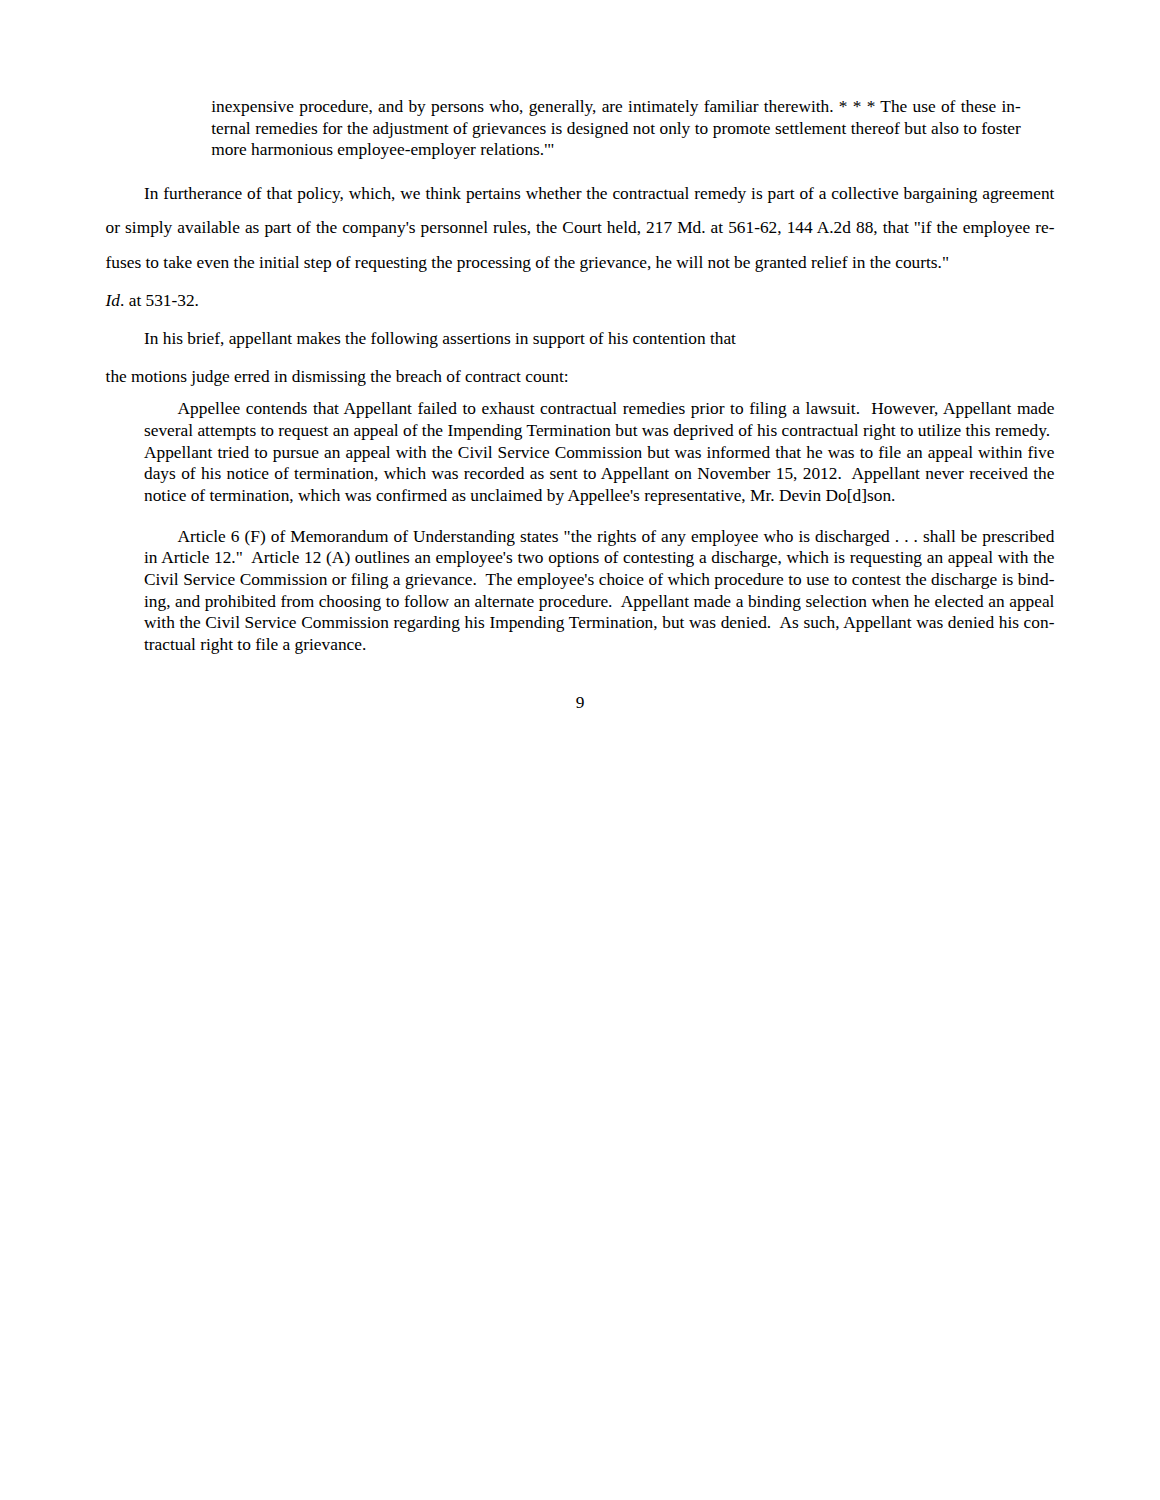inexpensive procedure, and by persons who, generally, are intimately familiar therewith. * * * The use of these internal remedies for the adjustment of grievances is designed not only to promote settlement thereof but also to foster more harmonious employee-employer relations.'"
In furtherance of that policy, which, we think pertains whether the contractual remedy is part of a collective bargaining agreement or simply available as part of the company's personnel rules, the Court held, 217 Md. at 561-62, 144 A.2d 88, that "if the employee refuses to take even the initial step of requesting the processing of the grievance, he will not be granted relief in the courts."
Id. at 531-32.
In his brief, appellant makes the following assertions in support of his contention that
the motions judge erred in dismissing the breach of contract count:
Appellee contends that Appellant failed to exhaust contractual remedies prior to filing a lawsuit. However, Appellant made several attempts to request an appeal of the Impending Termination but was deprived of his contractual right to utilize this remedy. Appellant tried to pursue an appeal with the Civil Service Commission but was informed that he was to file an appeal within five days of his notice of termination, which was recorded as sent to Appellant on November 15, 2012. Appellant never received the notice of termination, which was confirmed as unclaimed by Appellee's representative, Mr. Devin Do[d]son.
Article 6 (F) of Memorandum of Understanding states "the rights of any employee who is discharged . . . shall be prescribed in Article 12." Article 12 (A) outlines an employee's two options of contesting a discharge, which is requesting an appeal with the Civil Service Commission or filing a grievance. The employee's choice of which procedure to use to contest the discharge is binding, and prohibited from choosing to follow an alternate procedure. Appellant made a binding selection when he elected an appeal with the Civil Service Commission regarding his Impending Termination, but was denied. As such, Appellant was denied his contractual right to file a grievance.
9